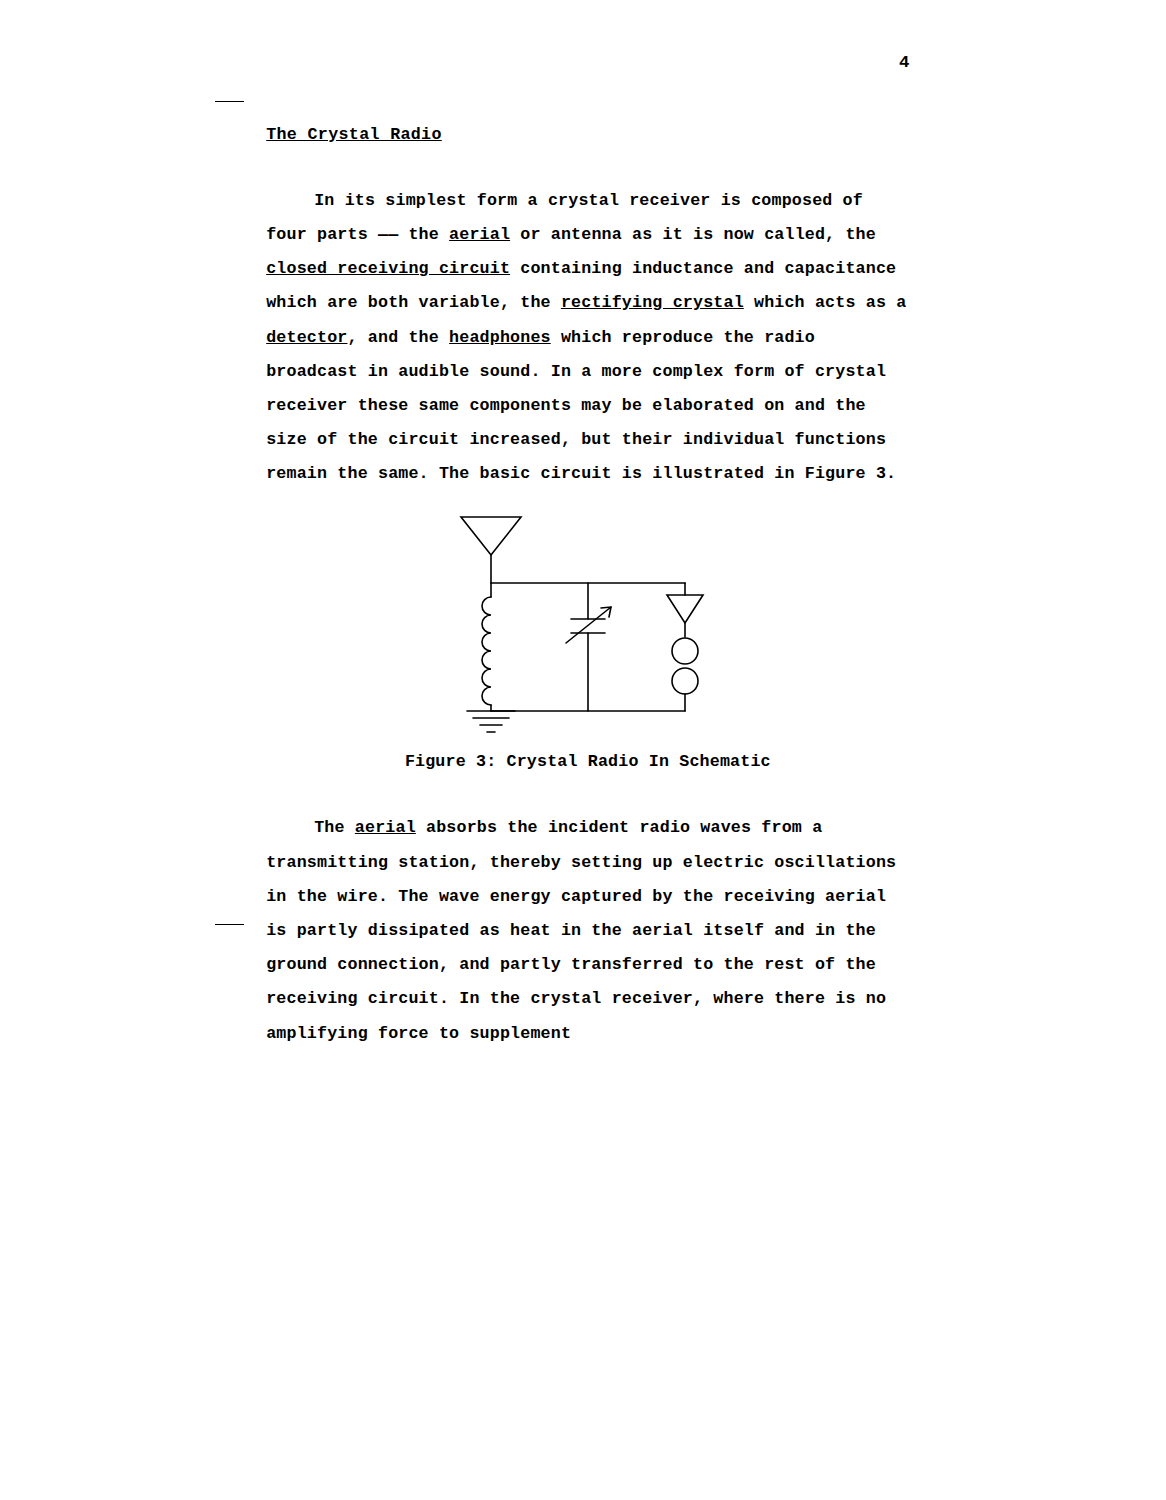4
The Crystal Radio
In its simplest form a crystal receiver is composed of four parts —— the aerial or antenna as it is now called, the closed receiving circuit containing inductance and capacitance which are both variable, the rectifying crystal which acts as a detector, and the headphones which reproduce the radio broadcast in audible sound. In a more complex form of crystal receiver these same components may be elaborated on and the size of the circuit increased, but their individual functions remain the same. The basic circuit is illustrated in Figure 3.
Figure 3: Crystal Radio In Schematic
The aerial absorbs the incident radio waves from a transmitting station, thereby setting up electric oscillations in the wire. The wave energy captured by the receiving aerial is partly dissipated as heat in the aerial itself and in the ground connection, and partly transferred to the rest of the receiving circuit. In the crystal receiver, where there is no amplifying force to supplement